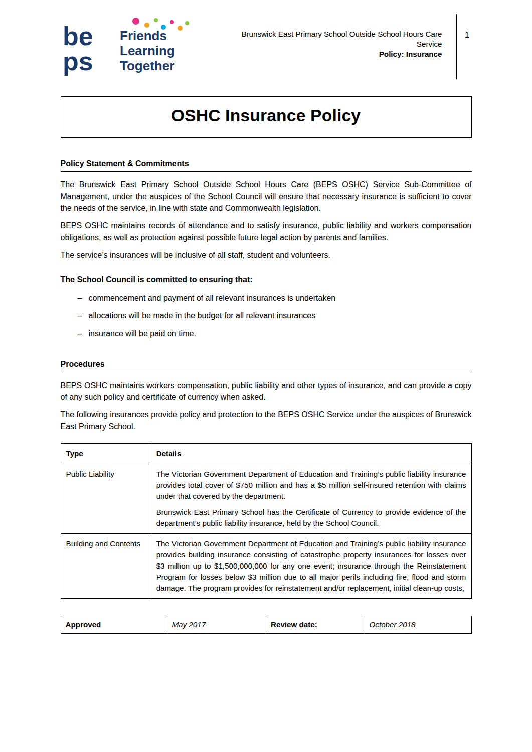be ps Friends Learning Together
Brunswick East Primary School Outside School Hours Care Service
Policy: Insurance
1
OSHC Insurance Policy
Policy Statement & Commitments
The Brunswick East Primary School Outside School Hours Care (BEPS OSHC) Service Sub-Committee of Management, under the auspices of the School Council will ensure that necessary insurance is sufficient to cover the needs of the service, in line with state and Commonwealth legislation.
BEPS OSHC maintains records of attendance and to satisfy insurance, public liability and workers compensation obligations, as well as protection against possible future legal action by parents and families.
The service’s insurances will be inclusive of all staff, student and volunteers.
The School Council is committed to ensuring that:
commencement and payment of all relevant insurances is undertaken
allocations will be made in the budget for all relevant insurances
insurance will be paid on time.
Procedures
BEPS OSHC maintains workers compensation, public liability and other types of insurance, and can provide a copy of any such policy and certificate of currency when asked.
The following insurances provide policy and protection to the BEPS OSHC Service under the auspices of Brunswick East Primary School.
| Type | Details |
| --- | --- |
| Public Liability | The Victorian Government Department of Education and Training’s public liability insurance provides total cover of $750 million and has a $5 million self-insured retention with claims under that covered by the department. Brunswick East Primary School has the Certificate of Currency to provide evidence of the department’s public liability insurance, held by the School Council. |
| Building and Contents | The Victorian Government Department of Education and Training’s public liability insurance provides building insurance consisting of catastrophe property insurances for losses over $3 million up to $1,500,000,000 for any one event; insurance through the Reinstatement Program for losses below $3 million due to all major perils including fire, flood and storm damage. The program provides for reinstatement and/or replacement, initial clean-up costs, |
| Approved | May 2017 | Review date: | October 2018 |